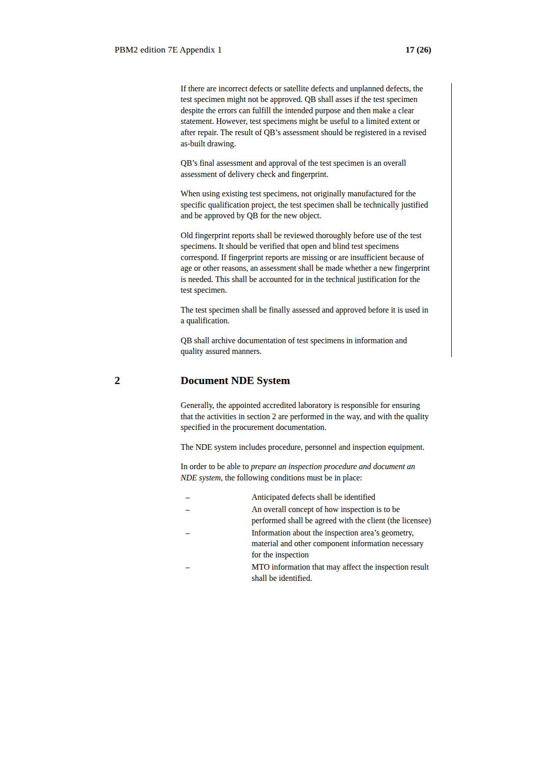PBM2 edition 7E Appendix 1
17 (26)
If there are incorrect defects or satellite defects and unplanned defects, the test specimen might not be approved. QB shall asses if the test specimen despite the errors can fulfill the intended purpose and then make a clear statement. However, test specimens might be useful to a limited extent or after repair. The result of QB’s assessment should be registered in a revised as-built drawing.
QB’s final assessment and approval of the test specimen is an overall assessment of delivery check and fingerprint.
When using existing test specimens, not originally manufactured for the specific qualification project, the test specimen shall be technically justified and be approved by QB for the new object.
Old fingerprint reports shall be reviewed thoroughly before use of the test specimens. It should be verified that open and blind test specimens correspond. If fingerprint reports are missing or are insufficient because of age or other reasons, an assessment shall be made whether a new fingerprint is needed. This shall be accounted for in the technical justification for the test specimen.
The test specimen shall be finally assessed and approved before it is used in a qualification.
QB shall archive documentation of test specimens in information and quality assured manners.
2 Document NDE System
Generally, the appointed accredited laboratory is responsible for ensuring that the activities in section 2 are performed in the way, and with the quality specified in the procurement documentation.
The NDE system includes procedure, personnel and inspection equipment.
In order to be able to prepare an inspection procedure and document an NDE system, the following conditions must be in place:
–Anticipated defects shall be identified
–An overall concept of how inspection is to be performed shall be agreed with the client (the licensee)
–Information about the inspection area’s geometry, material and other component information necessary for the inspection
–MTO information that may affect the inspection result shall be identified.